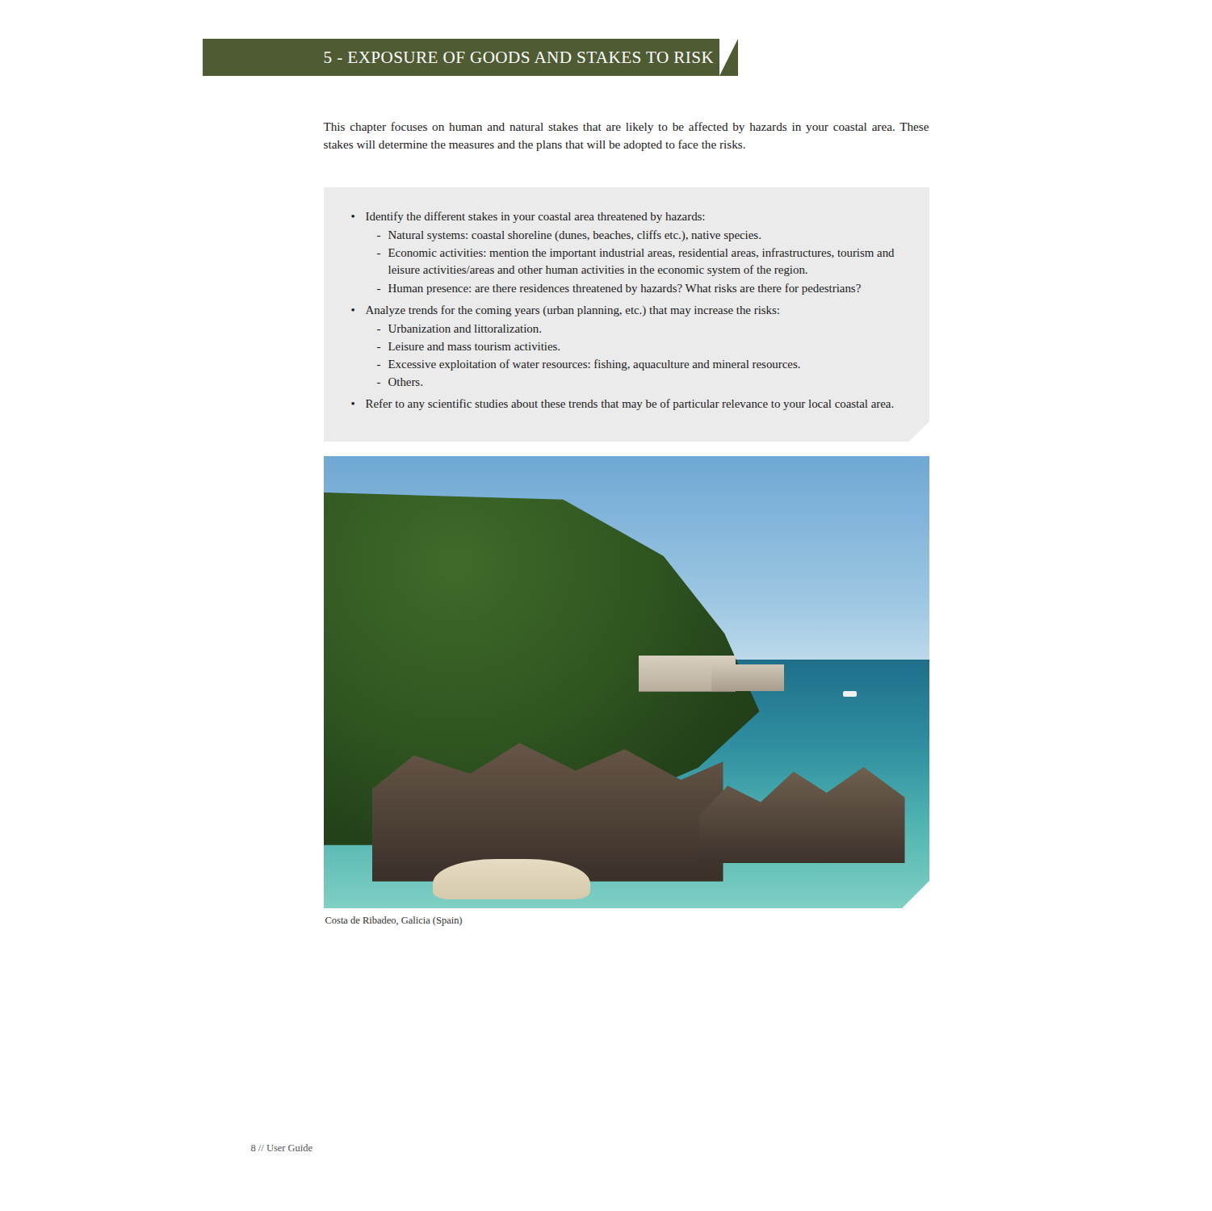5 - EXPOSURE OF GOODS AND STAKES TO RISK
This chapter focuses on human and natural stakes that are likely to be affected by hazards in your coastal area. These stakes will determine the measures and the plans that will be adopted to face the risks.
Identify the different stakes in your coastal area threatened by hazards:
Natural systems: coastal shoreline (dunes, beaches, cliffs etc.), native species.
Economic activities: mention the important industrial areas, residential areas, infrastructures, tourism and leisure activities/areas and other human activities in the economic system of the region.
Human presence: are there residences threatened by hazards? What risks are there for pedestrians?
Analyze trends for the coming years (urban planning, etc.) that may increase the risks:
Urbanization and littoralization.
Leisure and mass tourism activities.
Excessive exploitation of water resources: fishing, aquaculture and mineral resources.
Others.
Refer to any scientific studies about these trends that may be of particular relevance to your local coastal area.
Costa de Ribadeo, Galicia (Spain)
8 // User Guide